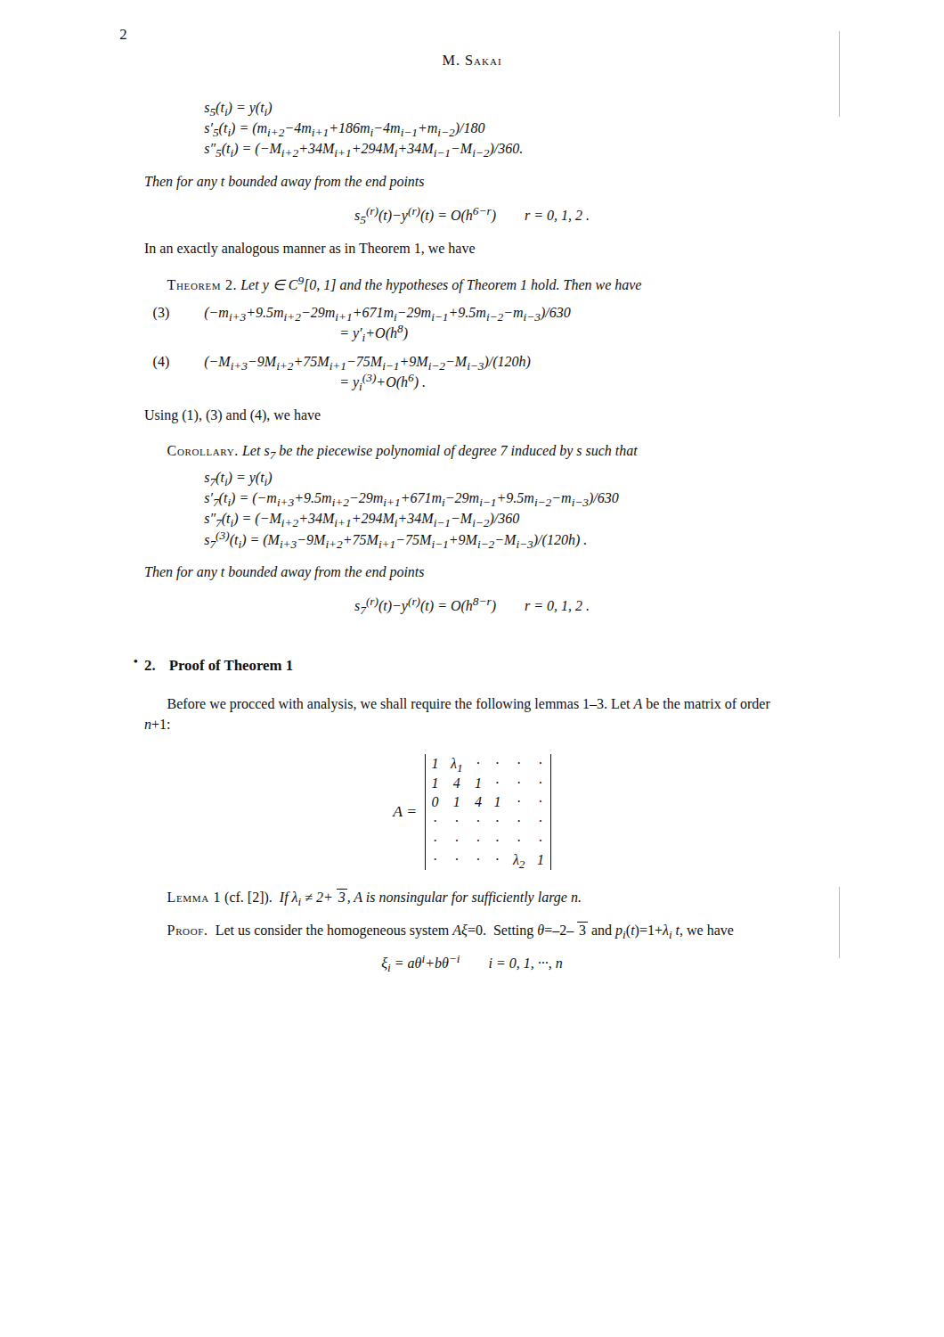2
M. Sakai
s5(ti) = y(ti) s′5(ti) = (mi+2−4mi+1+186mi−4mi−1+mi−2)/180 s″5(ti) = (−Mi+2+34Mi+1+294Mi+34Mi−1−Mi−2)/360.
Then for any t bounded away from the end points
s5(r)(t)−y(r)(t) = O(h6−r) r = 0, 1, 2 .
In an exactly analogous manner as in Theorem 1, we have
Theorem 2. Let y ∈ C9[0, 1] and the hypotheses of Theorem 1 hold. Then we have
(3) (−mi+3+9.5mi+2−29mi+1+671mi−29mi−1+9.5mi−2−mi−3)/630 = y′i+O(h8)
(4) (−Mi+3−9Mi+2+75Mi+1−75Mi−1+9Mi−2−Mi−3)/(120h) = yi(3)+O(h6) .
Using (1), (3) and (4), we have
Corollary. Let s7 be the piecewise polynomial of degree 7 induced by s such that
s7(ti) = y(ti) s′7(ti) = (−mi+3+9.5mi+2−29mi+1+671mi−29mi−1+9.5mi−2−mi−3)/630 s″7(ti) = (−Mi+2+34Mi+1+294Mi+34Mi−1−Mi−2)/360 s7(3)(ti) = (Mi+3−9Mi+2+75Mi+1−75Mi−1+9Mi−2−Mi−3)/(120h) .
Then for any t bounded away from the end points
s7(r)(t)−y(r)(t) = O(h8−r) r = 0, 1, 2 .
• 2. Proof of Theorem 1
Before we procced with analysis, we shall require the following lemmas 1–3. Let A be the matrix of order n+1:
A =
| 1 | λ 1 | · | · | · | · |
| 1 | 4 | 1 | · | · | · |
| 0 | 1 | 4 | 1 | · | · |
| · | · | · | · | · | · |
| · | · | · | · | · | · |
| · | · | · | · | λ 2 | 1 |
Lemma 1 (cf. [2]). If λi ≠ 2+ 3, A is nonsingular for sufficiently large n.
Proof. Let us consider the homogeneous system Aξ=0. Setting θ=–2– 3 and pi(t)=1+λi t, we have
ξi = aθi+bθ−i i = 0, 1, ···, n